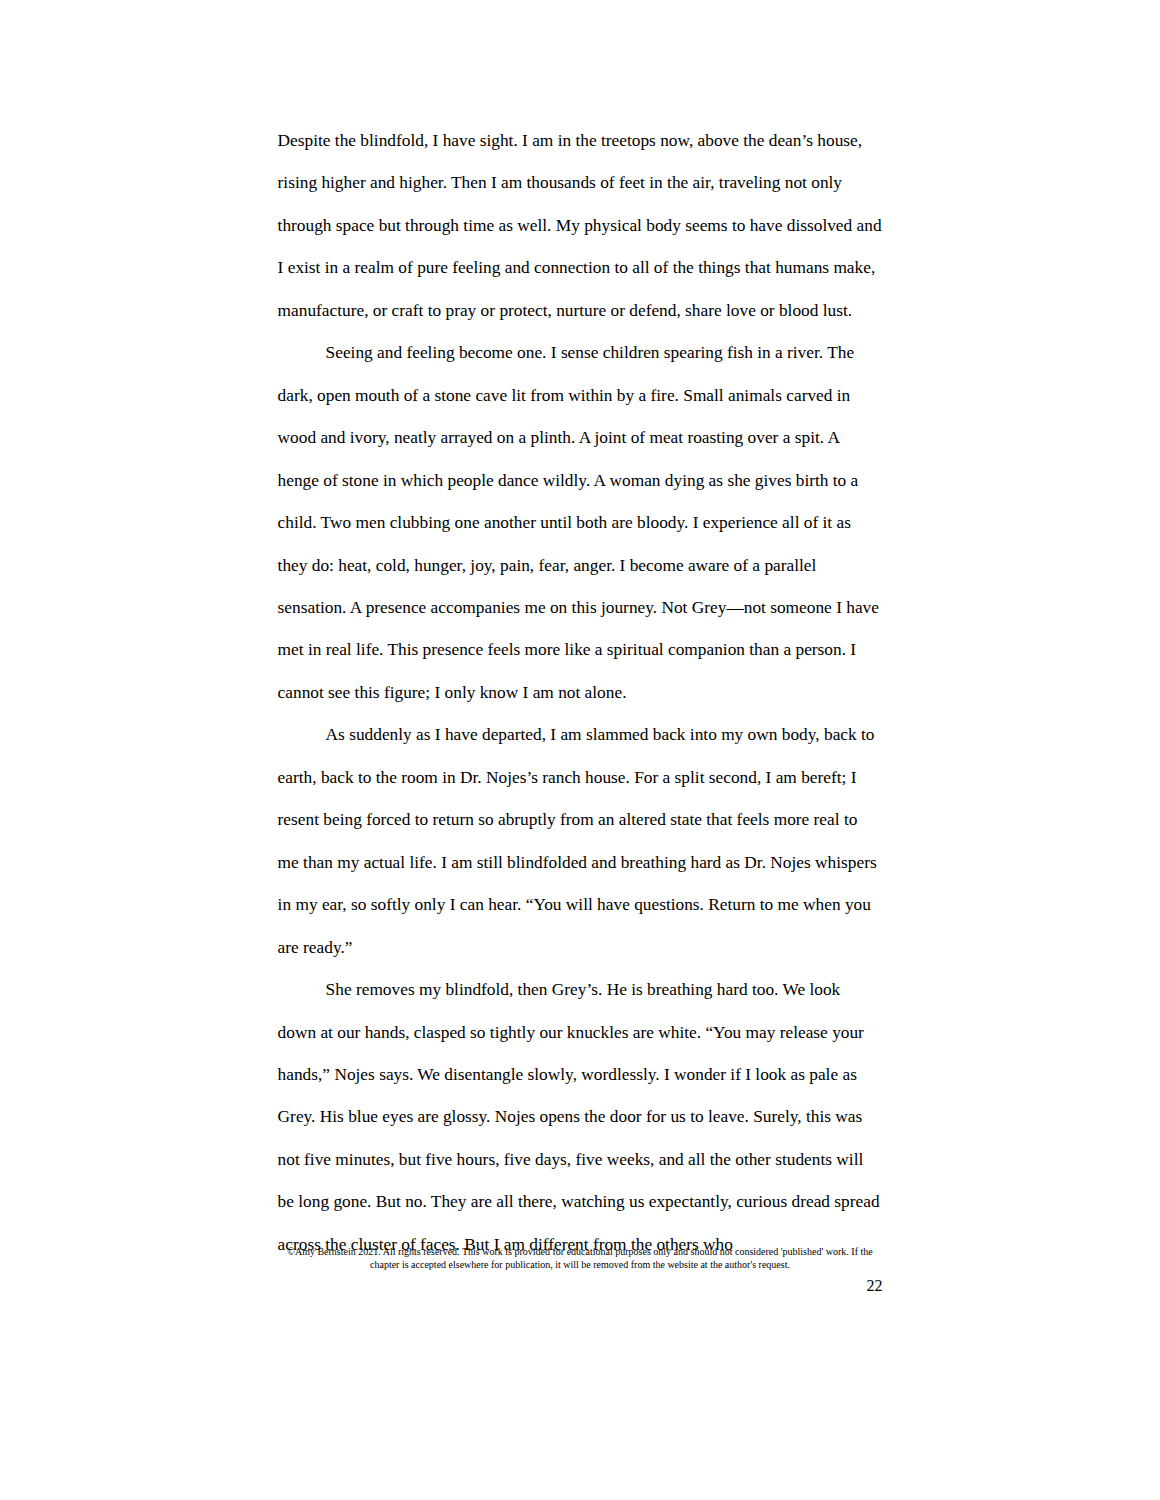Despite the blindfold, I have sight. I am in the treetops now, above the dean’s house, rising higher and higher. Then I am thousands of feet in the air, traveling not only through space but through time as well. My physical body seems to have dissolved and I exist in a realm of pure feeling and connection to all of the things that humans make, manufacture, or craft to pray or protect, nurture or defend, share love or blood lust.
Seeing and feeling become one. I sense children spearing fish in a river. The dark, open mouth of a stone cave lit from within by a fire. Small animals carved in wood and ivory, neatly arrayed on a plinth. A joint of meat roasting over a spit. A henge of stone in which people dance wildly. A woman dying as she gives birth to a child. Two men clubbing one another until both are bloody. I experience all of it as they do: heat, cold, hunger, joy, pain, fear, anger. I become aware of a parallel sensation. A presence accompanies me on this journey. Not Grey—not someone I have met in real life. This presence feels more like a spiritual companion than a person. I cannot see this figure; I only know I am not alone.
As suddenly as I have departed, I am slammed back into my own body, back to earth, back to the room in Dr. Nojes’s ranch house. For a split second, I am bereft; I resent being forced to return so abruptly from an altered state that feels more real to me than my actual life. I am still blindfolded and breathing hard as Dr. Nojes whispers in my ear, so softly only I can hear. “You will have questions. Return to me when you are ready.”
She removes my blindfold, then Grey’s. He is breathing hard too. We look down at our hands, clasped so tightly our knuckles are white. “You may release your hands,” Nojes says. We disentangle slowly, wordlessly. I wonder if I look as pale as Grey. His blue eyes are glossy. Nojes opens the door for us to leave. Surely, this was not five minutes, but five hours, five days, five weeks, and all the other students will be long gone. But no. They are all there, watching us expectantly, curious dread spread across the cluster of faces. But I am different from the others who
©Amy Bernstein 2021. All rights reserved. This work is provided for educational purposes only and should not considered 'published' work. If the chapter is accepted elsewhere for publication, it will be removed from the website at the author's request.
22